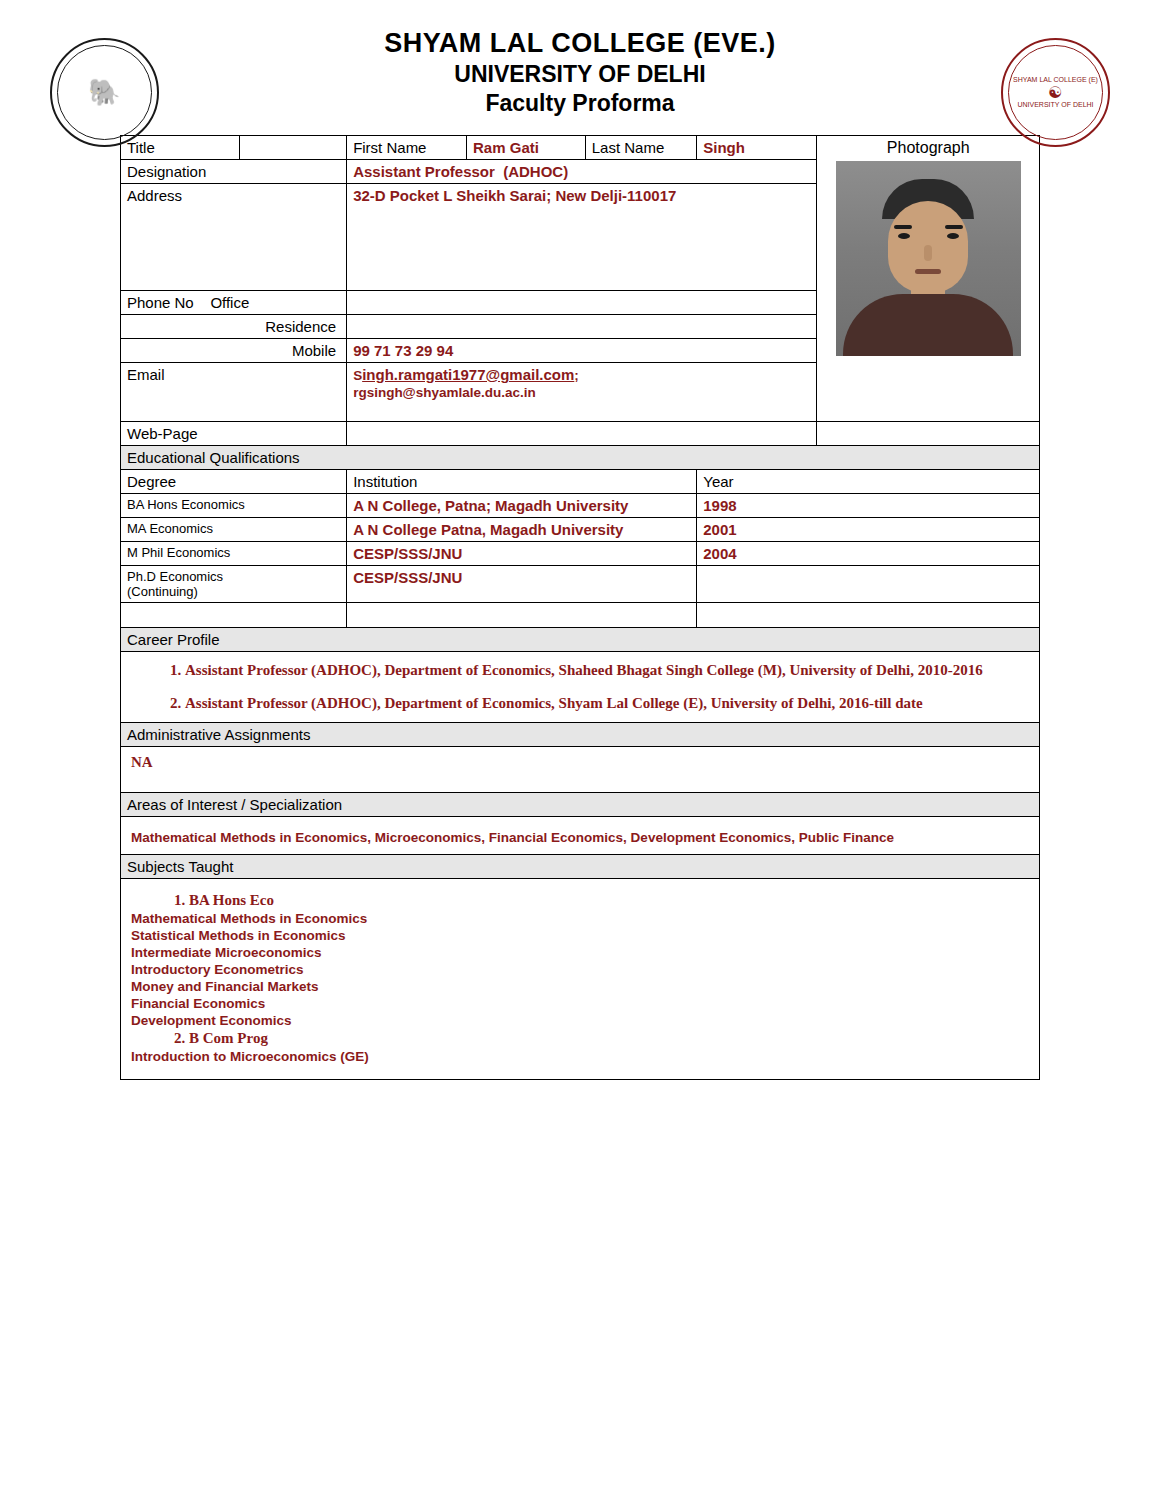🐘
SHYAM LAL COLLEGE (E) ☯ UNIVERSITY OF DELHI
SHYAM LAL COLLEGE (EVE.)
UNIVERSITY OF DELHI
Faculty Proforma
| Title | | First Name | Ram Gati | Last Name | Singh | Photograph |
| Designation | Assistant Professor (ADHOC) |
| Address | 32-D Pocket L Sheikh Sarai; New Delji-110017 |
| Phone No Office | |
| Residence | |
| Mobile | 99 71 73 29 94 |
| Email | S ingh.ramgati1977@gmail.com ; rgsingh@shyamlale.du.ac.in |
| Web-Page | | |
| Educational Qualifications |
| Degree | Institution | Year |
| BA Hons Economics | A N College, Patna; Magadh University | 1998 |
| MA Economics | A N College Patna, Magadh University | 2001 |
| M Phil Economics | CESP/SSS/JNU | 2004 |
| Ph.D Economics (Continuing) | CESP/SSS/JNU | |
| Career Profile |
| Assistant Professor (ADHOC), Department of Economics, Shaheed Bhagat Singh College (M), University of Delhi, 2010-2016 Assistant Professor (ADHOC), Department of Economics, Shyam Lal College (E), University of Delhi, 2016-till date |
| Administrative Assignments |
| NA |
| Areas of Interest / Specialization |
| Mathematical Methods in Economics, Microeconomics, Financial Economics, Development Economics, Public Finance |
| Subjects Taught |
| BA Hons Eco Mathematical Methods in Economics Statistical Methods in Economics Intermediate Microeconomics Introductory Econometrics Money and Financial Markets Financial Economics Development Economics B Com Prog Introduction to Microeconomics (GE) |